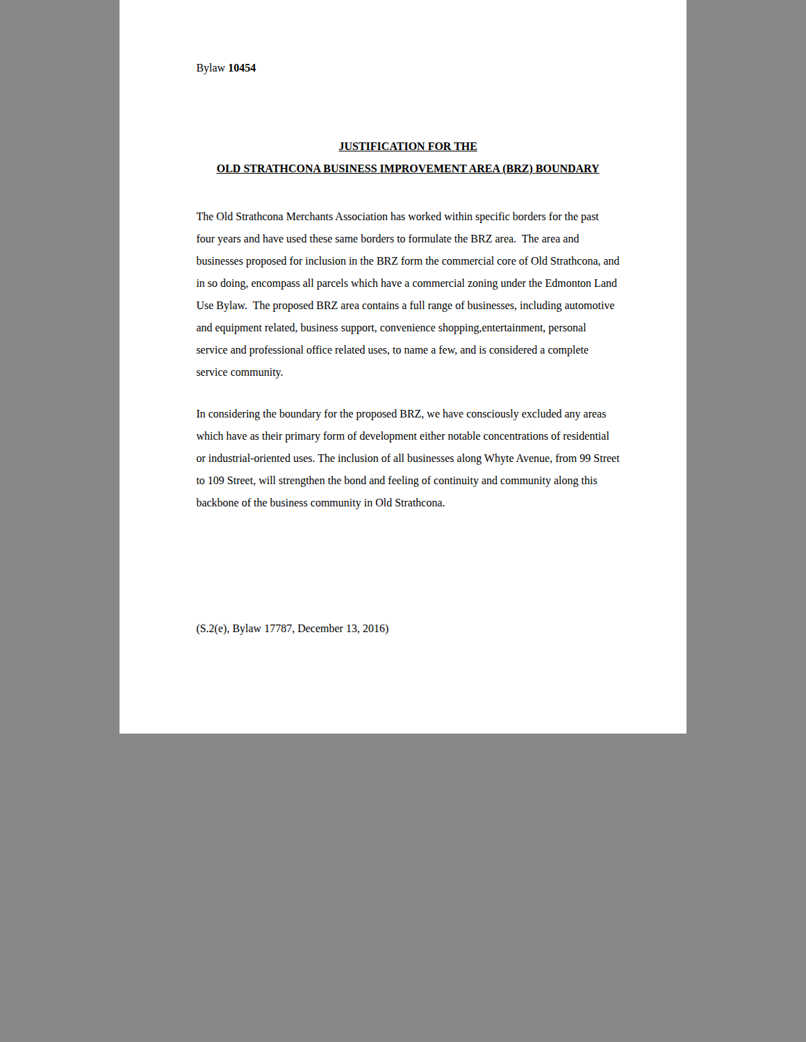Bylaw 10454
JUSTIFICATION FOR THE OLD STRATHCONA BUSINESS IMPROVEMENT AREA (BRZ) BOUNDARY
The Old Strathcona Merchants Association has worked within specific borders for the past four years and have used these same borders to formulate the BRZ area. The area and businesses proposed for inclusion in the BRZ form the commercial core of Old Strathcona, and in so doing, encompass all parcels which have a commercial zoning under the Edmonton Land Use Bylaw. The proposed BRZ area contains a full range of businesses, including automotive and equipment related, business support, convenience shopping,entertainment, personal service and professional office related uses, to name a few, and is considered a complete service community.
In considering the boundary for the proposed BRZ, we have consciously excluded any areas which have as their primary form of development either notable concentrations of residential or industrial-oriented uses. The inclusion of all businesses along Whyte Avenue, from 99 Street to 109 Street, will strengthen the bond and feeling of continuity and community along this backbone of the business community in Old Strathcona.
(S.2(e), Bylaw 17787, December 13, 2016)